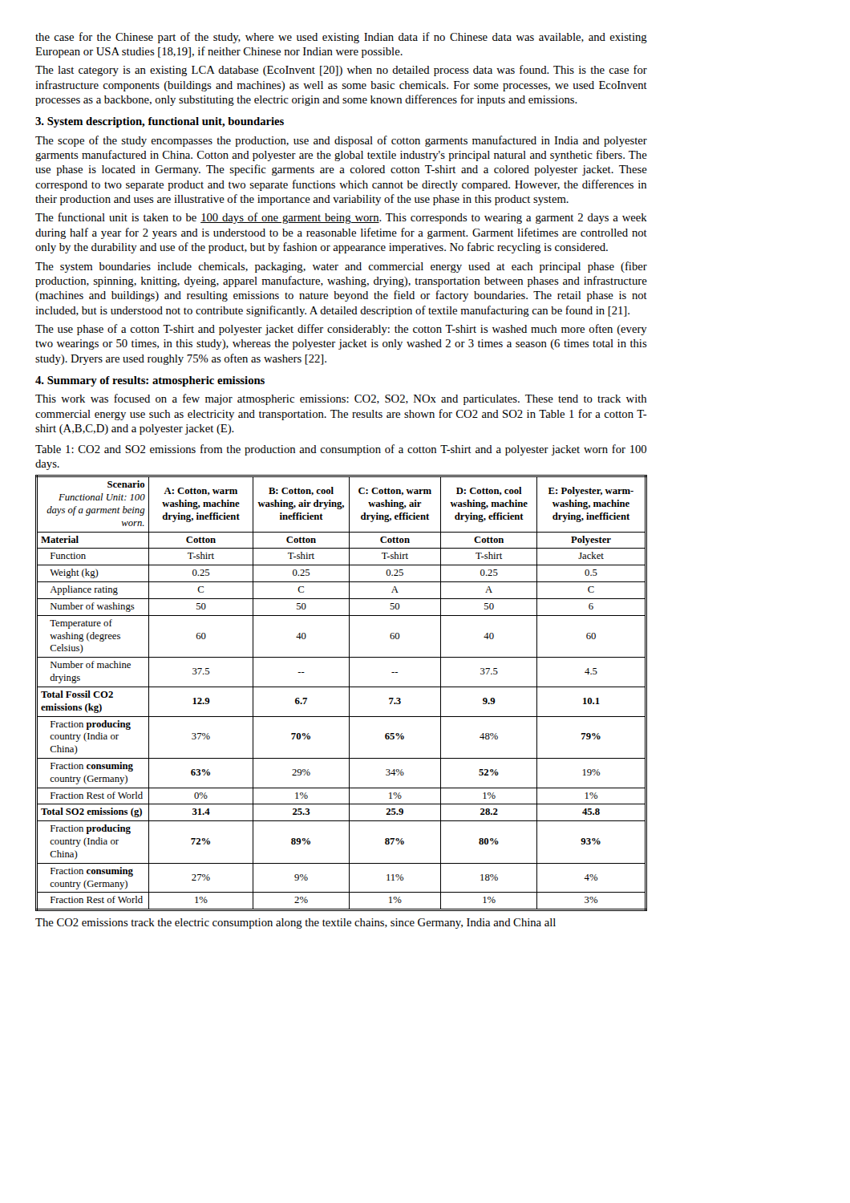the case for the Chinese part of the study, where we used existing Indian data if no Chinese data was available, and existing European or USA studies [18,19], if neither Chinese nor Indian were possible.
The last category is an existing LCA database (EcoInvent [20]) when no detailed process data was found. This is the case for infrastructure components (buildings and machines) as well as some basic chemicals. For some processes, we used EcoInvent processes as a backbone, only substituting the electric origin and some known differences for inputs and emissions.
3. System description, functional unit, boundaries
The scope of the study encompasses the production, use and disposal of cotton garments manufactured in India and polyester garments manufactured in China. Cotton and polyester are the global textile industry's principal natural and synthetic fibers. The use phase is located in Germany. The specific garments are a colored cotton T-shirt and a colored polyester jacket. These correspond to two separate product and two separate functions which cannot be directly compared. However, the differences in their production and uses are illustrative of the importance and variability of the use phase in this product system.
The functional unit is taken to be 100 days of one garment being worn. This corresponds to wearing a garment 2 days a week during half a year for 2 years and is understood to be a reasonable lifetime for a garment. Garment lifetimes are controlled not only by the durability and use of the product, but by fashion or appearance imperatives. No fabric recycling is considered.
The system boundaries include chemicals, packaging, water and commercial energy used at each principal phase (fiber production, spinning, knitting, dyeing, apparel manufacture, washing, drying), transportation between phases and infrastructure (machines and buildings) and resulting emissions to nature beyond the field or factory boundaries. The retail phase is not included, but is understood not to contribute significantly. A detailed description of textile manufacturing can be found in [21].
The use phase of a cotton T-shirt and polyester jacket differ considerably: the cotton T-shirt is washed much more often (every two wearings or 50 times, in this study), whereas the polyester jacket is only washed 2 or 3 times a season (6 times total in this study). Dryers are used roughly 75% as often as washers [22].
4. Summary of results: atmospheric emissions
This work was focused on a few major atmospheric emissions: CO2, SO2, NOx and particulates. These tend to track with commercial energy use such as electricity and transportation. The results are shown for CO2 and SO2 in Table 1 for a cotton T-shirt (A,B,C,D) and a polyester jacket (E).
Table 1: CO2 and SO2 emissions from the production and consumption of a cotton T-shirt and a polyester jacket worn for 100 days.
| Scenario Functional Unit: 100 days of a garment being worn. | A: Cotton, warm washing, machine drying, inefficient | B: Cotton, cool washing, air drying, inefficient | C: Cotton, warm washing, air drying, efficient | D: Cotton, cool washing, machine drying, efficient | E: Polyester, warm-washing, machine drying, inefficient |
| Material | Cotton | Cotton | Cotton | Cotton | Polyester |
| Function | T-shirt | T-shirt | T-shirt | T-shirt | Jacket |
| Weight (kg) | 0.25 | 0.25 | 0.25 | 0.25 | 0.5 |
| Appliance rating | C | C | A | A | C |
| Number of washings | 50 | 50 | 50 | 50 | 6 |
| Temperature of washing (degrees Celsius) | 60 | 40 | 60 | 40 | 60 |
| Number of machine dryings | 37.5 | -- | -- | 37.5 | 4.5 |
| Total Fossil CO2 emissions (kg) | 12.9 | 6.7 | 7.3 | 9.9 | 10.1 |
| Fraction producing country (India or China) | 37% | 70% | 65% | 48% | 79% |
| Fraction consuming country (Germany) | 63% | 29% | 34% | 52% | 19% |
| Fraction Rest of World | 0% | 1% | 1% | 1% | 1% |
| Total SO2 emissions (g) | 31.4 | 25.3 | 25.9 | 28.2 | 45.8 |
| Fraction producing country (India or China) | 72% | 89% | 87% | 80% | 93% |
| Fraction consuming country (Germany) | 27% | 9% | 11% | 18% | 4% |
| Fraction Rest of World | 1% | 2% | 1% | 1% | 3% |
The CO2 emissions track the electric consumption along the textile chains, since Germany, India and China all